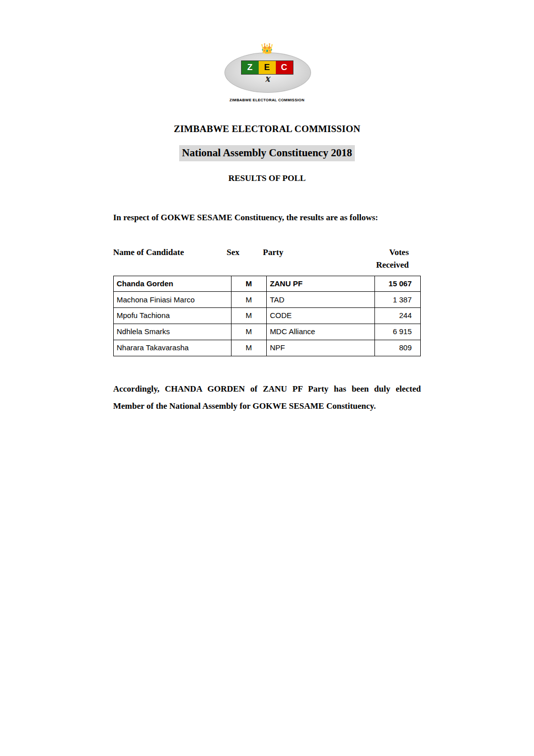👑
ZEC
𝕏
ZIMBABWE ELECTORAL COMMISSION
ZIMBABWE ELECTORAL COMMISSION
National Assembly Constituency 2018
RESULTS OF POLL
In respect of GOKWE SESAME Constituency, the results are as follows:
Name of Candidate
Sex
Party
Votes Received
| Chanda Gorden | M | ZANU PF | 15 067 |
| Machona Finiasi Marco | M | TAD | 1 387 |
| Mpofu Tachiona | M | CODE | 244 |
| Ndhlela Smarks | M | MDC Alliance | 6 915 |
| Nharara Takavarasha | M | NPF | 809 |
Accordingly, CHANDA GORDEN of ZANU PF Party has been duly elected Member of the National Assembly for GOKWE SESAME Constituency.